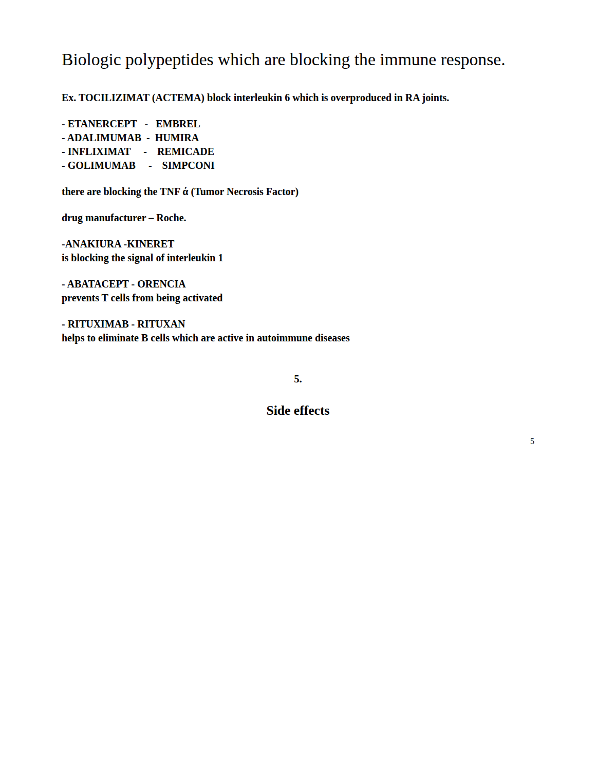Biologic polypeptides which are blocking the immune response.
Ex. TOCILIZIMAT (ACTEMA) block interleukin 6 which is overproduced in RA joints.
- ETANERCEPT - EMBREL
- ADALIMUMAB - HUMIRA
- INFLIXIMAT - REMICADE
- GOLIMUMAB - SIMPCONI
there are blocking the TNF ά (Tumor Necrosis Factor)
drug manufacturer – Roche.
-ANAKIURA -KINERET
is blocking the signal of interleukin 1
- ABATACEPT - ORENCIA
prevents T cells from being activated
- RITUXIMAB - RITUXAN
helps to eliminate B cells which are active in autoimmune diseases
5.
Side effects
5